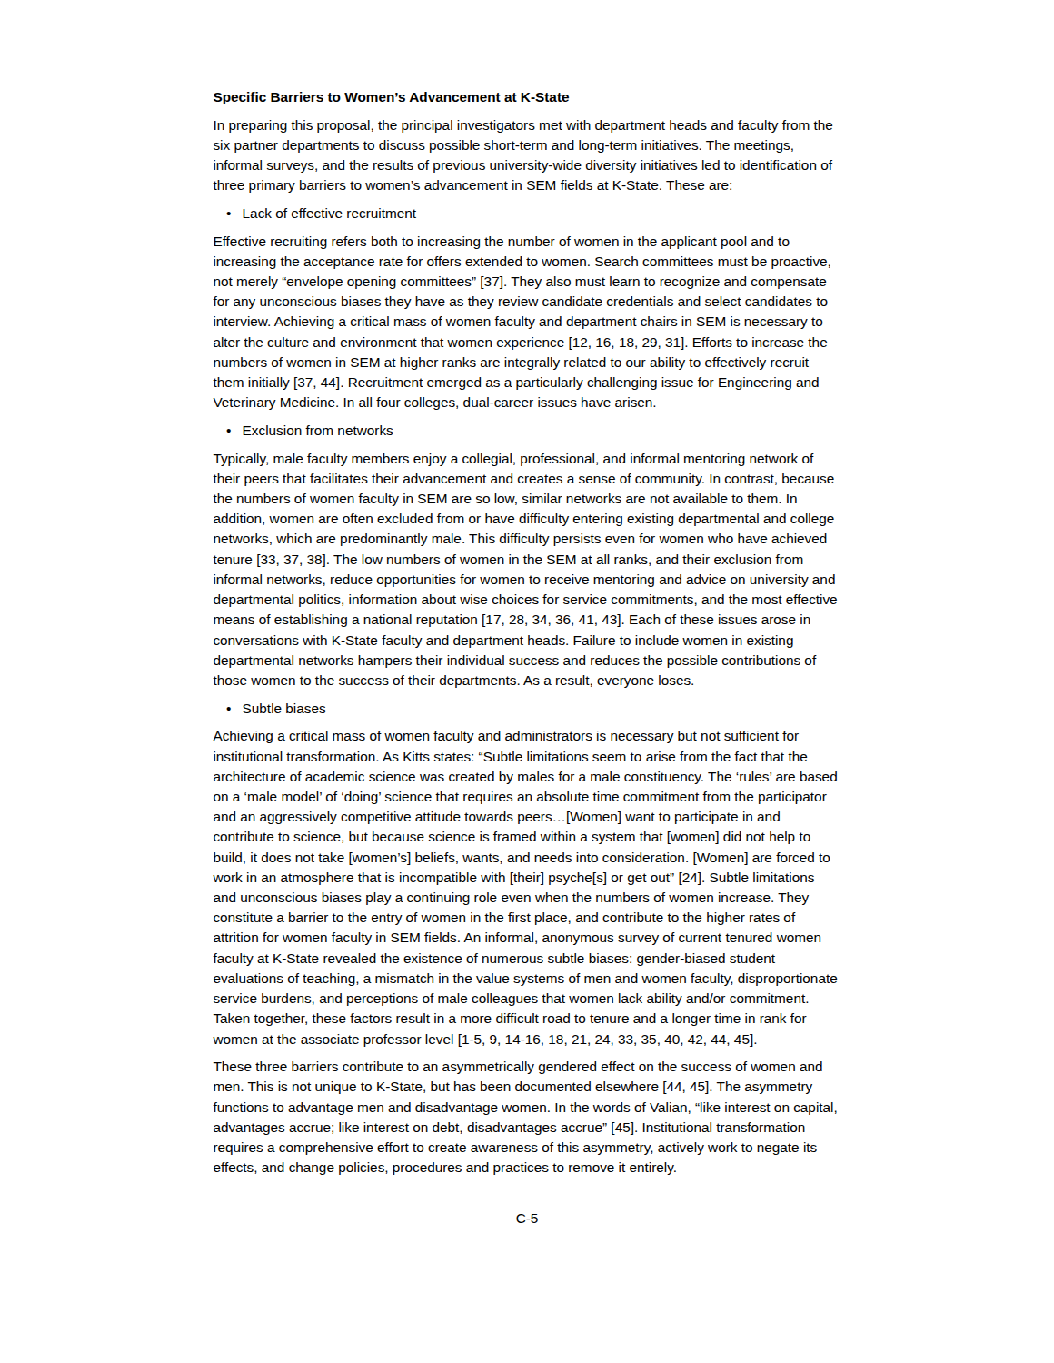Specific Barriers to Women’s Advancement at K-State
In preparing this proposal, the principal investigators met with department heads and faculty from the six partner departments to discuss possible short-term and long-term initiatives. The meetings, informal surveys, and the results of previous university-wide diversity initiatives led to identification of three primary barriers to women’s advancement in SEM fields at K-State. These are:
Lack of effective recruitment
Effective recruiting refers both to increasing the number of women in the applicant pool and to increasing the acceptance rate for offers extended to women. Search committees must be proactive, not merely “envelope opening committees” [37]. They also must learn to recognize and compensate for any unconscious biases they have as they review candidate credentials and select candidates to interview. Achieving a critical mass of women faculty and department chairs in SEM is necessary to alter the culture and environment that women experience [12, 16, 18, 29, 31]. Efforts to increase the numbers of women in SEM at higher ranks are integrally related to our ability to effectively recruit them initially [37, 44]. Recruitment emerged as a particularly challenging issue for Engineering and Veterinary Medicine. In all four colleges, dual-career issues have arisen.
Exclusion from networks
Typically, male faculty members enjoy a collegial, professional, and informal mentoring network of their peers that facilitates their advancement and creates a sense of community. In contrast, because the numbers of women faculty in SEM are so low, similar networks are not available to them. In addition, women are often excluded from or have difficulty entering existing departmental and college networks, which are predominantly male. This difficulty persists even for women who have achieved tenure [33, 37, 38]. The low numbers of women in the SEM at all ranks, and their exclusion from informal networks, reduce opportunities for women to receive mentoring and advice on university and departmental politics, information about wise choices for service commitments, and the most effective means of establishing a national reputation [17, 28, 34, 36, 41, 43]. Each of these issues arose in conversations with K-State faculty and department heads. Failure to include women in existing departmental networks hampers their individual success and reduces the possible contributions of those women to the success of their departments. As a result, everyone loses.
Subtle biases
Achieving a critical mass of women faculty and administrators is necessary but not sufficient for institutional transformation. As Kitts states: “Subtle limitations seem to arise from the fact that the architecture of academic science was created by males for a male constituency. The ‘rules’ are based on a ‘male model’ of ‘doing’ science that requires an absolute time commitment from the participator and an aggressively competitive attitude towards peers…[Women] want to participate in and contribute to science, but because science is framed within a system that [women] did not help to build, it does not take [women’s] beliefs, wants, and needs into consideration. [Women] are forced to work in an atmosphere that is incompatible with [their] psyche[s] or get out” [24]. Subtle limitations and unconscious biases play a continuing role even when the numbers of women increase. They constitute a barrier to the entry of women in the first place, and contribute to the higher rates of attrition for women faculty in SEM fields. An informal, anonymous survey of current tenured women faculty at K-State revealed the existence of numerous subtle biases: gender-biased student evaluations of teaching, a mismatch in the value systems of men and women faculty, disproportionate service burdens, and perceptions of male colleagues that women lack ability and/or commitment. Taken together, these factors result in a more difficult road to tenure and a longer time in rank for women at the associate professor level [1-5, 9, 14-16, 18, 21, 24, 33, 35, 40, 42, 44, 45].
These three barriers contribute to an asymmetrically gendered effect on the success of women and men. This is not unique to K-State, but has been documented elsewhere [44, 45]. The asymmetry functions to advantage men and disadvantage women. In the words of Valian, “like interest on capital, advantages accrue; like interest on debt, disadvantages accrue” [45]. Institutional transformation requires a comprehensive effort to create awareness of this asymmetry, actively work to negate its effects, and change policies, procedures and practices to remove it entirely.
C-5